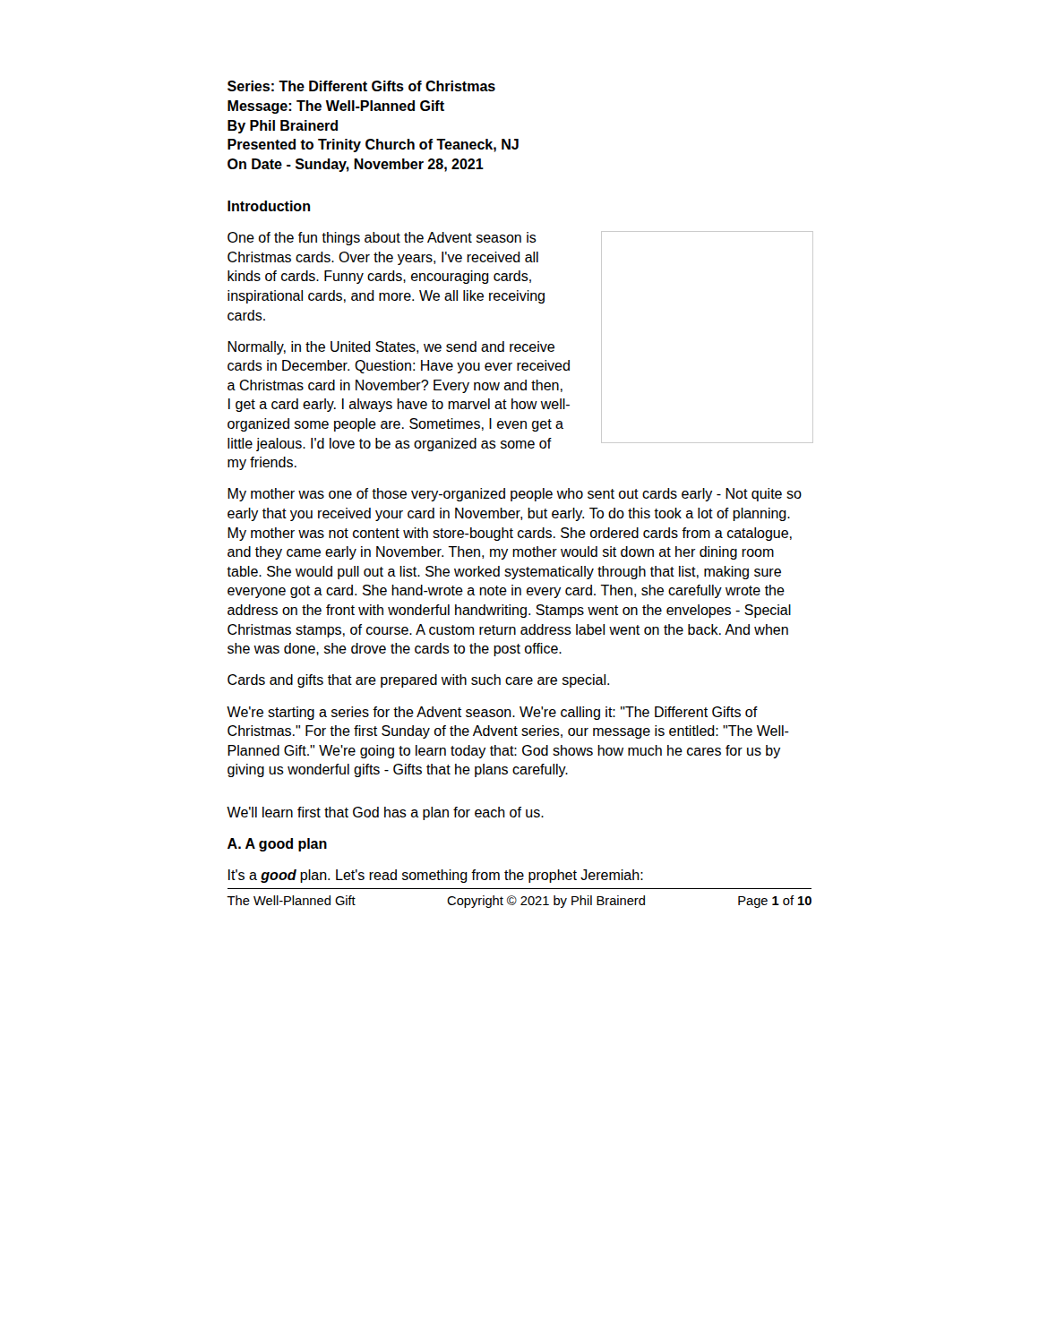Series: The Different Gifts of Christmas
Message: The Well-Planned Gift
By Phil Brainerd
Presented to Trinity Church of Teaneck, NJ
On Date - Sunday, November 28, 2021
Introduction
One of the fun things about the Advent season is Christmas cards. Over the years, I've received all kinds of cards. Funny cards, encouraging cards, inspirational cards, and more. We all like receiving cards.
Normally, in the United States, we send and receive cards in December. Question: Have you ever received a Christmas card in November? Every now and then, I get a card early. I always have to marvel at how well-organized some people are. Sometimes, I even get a little jealous. I'd love to be as organized as some of my friends.
My mother was one of those very-organized people who sent out cards early - Not quite so early that you received your card in November, but early. To do this took a lot of planning. My mother was not content with store-bought cards. She ordered cards from a catalogue, and they came early in November. Then, my mother would sit down at her dining room table. She would pull out a list. She worked systematically through that list, making sure everyone got a card. She hand-wrote a note in every card. Then, she carefully wrote the address on the front with wonderful handwriting. Stamps went on the envelopes - Special Christmas stamps, of course. A custom return address label went on the back. And when she was done, she drove the cards to the post office.
Cards and gifts that are prepared with such care are special.
We're starting a series for the Advent season. We're calling it: "The Different Gifts of Christmas." For the first Sunday of the Advent series, our message is entitled: "The Well-Planned Gift." We're going to learn today that: God shows how much he cares for us by giving us wonderful gifts - Gifts that he plans carefully.
We'll learn first that God has a plan for each of us.
A. A good plan
It's a good plan. Let's read something from the prophet Jeremiah:
The Well-Planned Gift Copyright © 2021 by Phil Brainerd Page 1 of 10